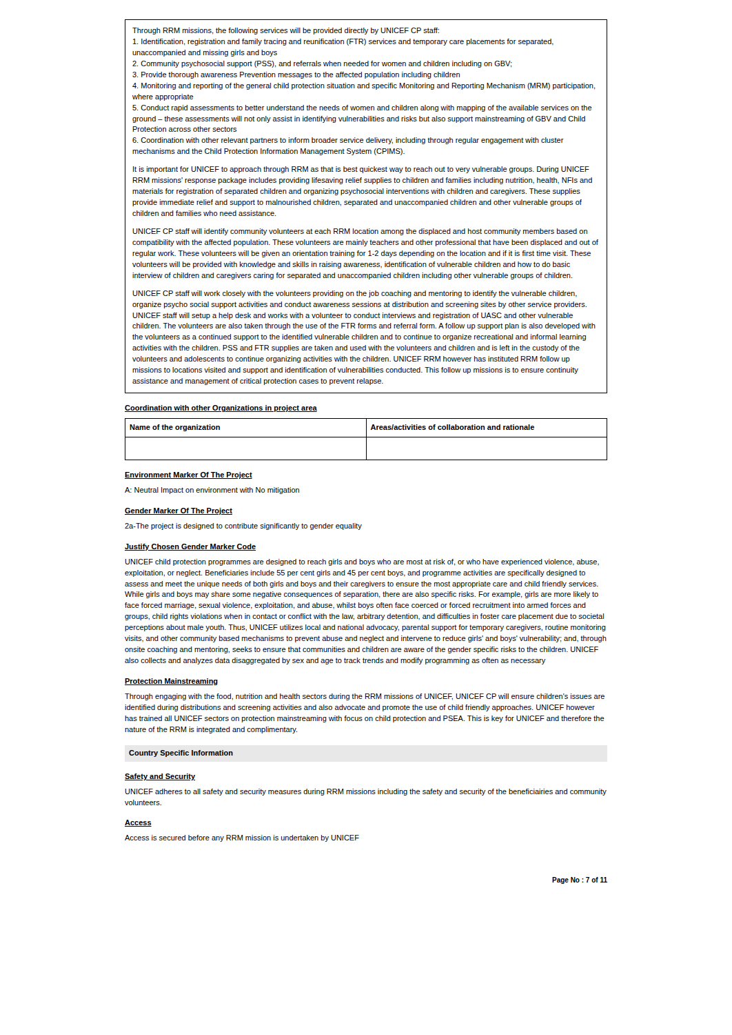Through RRM missions, the following services will be provided directly by UNICEF CP staff:
1. Identification, registration and family tracing and reunification (FTR) services and temporary care placements for separated, unaccompanied and missing girls and boys
2. Community psychosocial support (PSS), and referrals when needed for women and children including on GBV;
3. Provide thorough awareness Prevention messages to the affected population including children
4. Monitoring and reporting of the general child protection situation and specific Monitoring and Reporting Mechanism (MRM) participation, where appropriate
5. Conduct rapid assessments to better understand the needs of women and children along with mapping of the available services on the ground – these assessments will not only assist in identifying vulnerabilities and risks but also support mainstreaming of GBV and Child Protection across other sectors
6. Coordination with other relevant partners to inform broader service delivery, including through regular engagement with cluster mechanisms and the Child Protection Information Management System (CPIMS).
It is important for UNICEF to approach through RRM as that is best quickest way to reach out to very vulnerable groups. During UNICEF RRM missions' response package includes providing lifesaving relief supplies to children and families including nutrition, health, NFIs and materials for registration of separated children and organizing psychosocial interventions with children and caregivers. These supplies provide immediate relief and support to malnourished children, separated and unaccompanied children and other vulnerable groups of children and families who need assistance.
UNICEF CP staff will identify community volunteers at each RRM location among the displaced and host community members based on compatibility with the affected population. These volunteers are mainly teachers and other professional that have been displaced and out of regular work. These volunteers will be given an orientation training for 1-2 days depending on the location and if it is first time visit. These volunteers will be provided with knowledge and skills in raising awareness, identification of vulnerable children and how to do basic interview of children and caregivers caring for separated and unaccompanied children including other vulnerable groups of children.
UNICEF CP staff will work closely with the volunteers providing on the job coaching and mentoring to identify the vulnerable children, organize psycho social support activities and conduct awareness sessions at distribution and screening sites by other service providers. UNICEF staff will setup a help desk and works with a volunteer to conduct interviews and registration of UASC and other vulnerable children. The volunteers are also taken through the use of the FTR forms and referral form. A follow up support plan is also developed with the volunteers as a continued support to the identified vulnerable children and to continue to organize recreational and informal learning activities with the children. PSS and FTR supplies are taken and used with the volunteers and children and is left in the custody of the volunteers and adolescents to continue organizing activities with the children. UNICEF RRM however has instituted RRM follow up missions to locations visited and support and identification of vulnerabilities conducted. This follow up missions is to ensure continuity assistance and management of critical protection cases to prevent relapse.
Coordination with other Organizations in project area
| Name of the organization | Areas/activities of collaboration and rationale |
| --- | --- |
Environment Marker Of The Project
A: Neutral Impact on environment with No mitigation
Gender Marker Of The Project
2a-The project is designed to contribute significantly to gender equality
Justify Chosen Gender Marker Code
UNICEF child protection programmes are designed to reach girls and boys who are most at risk of, or who have experienced violence, abuse, exploitation, or neglect. Beneficiaries include 55 per cent girls and 45 per cent boys, and programme activities are specifically designed to assess and meet the unique needs of both girls and boys and their caregivers to ensure the most appropriate care and child friendly services. While girls and boys may share some negative consequences of separation, there are also specific risks. For example, girls are more likely to face forced marriage, sexual violence, exploitation, and abuse, whilst boys often face coerced or forced recruitment into armed forces and groups, child rights violations when in contact or conflict with the law, arbitrary detention, and difficulties in foster care placement due to societal perceptions about male youth. Thus, UNICEF utilizes local and national advocacy, parental support for temporary caregivers, routine monitoring visits, and other community based mechanisms to prevent abuse and neglect and intervene to reduce girls' and boys' vulnerability; and, through onsite coaching and mentoring, seeks to ensure that communities and children are aware of the gender specific risks to the children. UNICEF also collects and analyzes data disaggregated by sex and age to track trends and modify programming as often as necessary
Protection Mainstreaming
Through engaging with the food, nutrition and health sectors during the RRM missions of UNICEF, UNICEF CP will ensure children's issues are identified during distributions and screening activities and also advocate and promote the use of child friendly approaches. UNICEF however has trained all UNICEF sectors on protection mainstreaming with focus on child protection and PSEA. This is key for UNICEF and therefore the nature of the RRM is integrated and complimentary.
Country Specific Information
Safety and Security
UNICEF adheres to all safety and security measures during RRM missions including the safety and security of the beneficiairies and community volunteers.
Access
Access is secured before any RRM mission is undertaken by UNICEF
Page No : 7 of 11